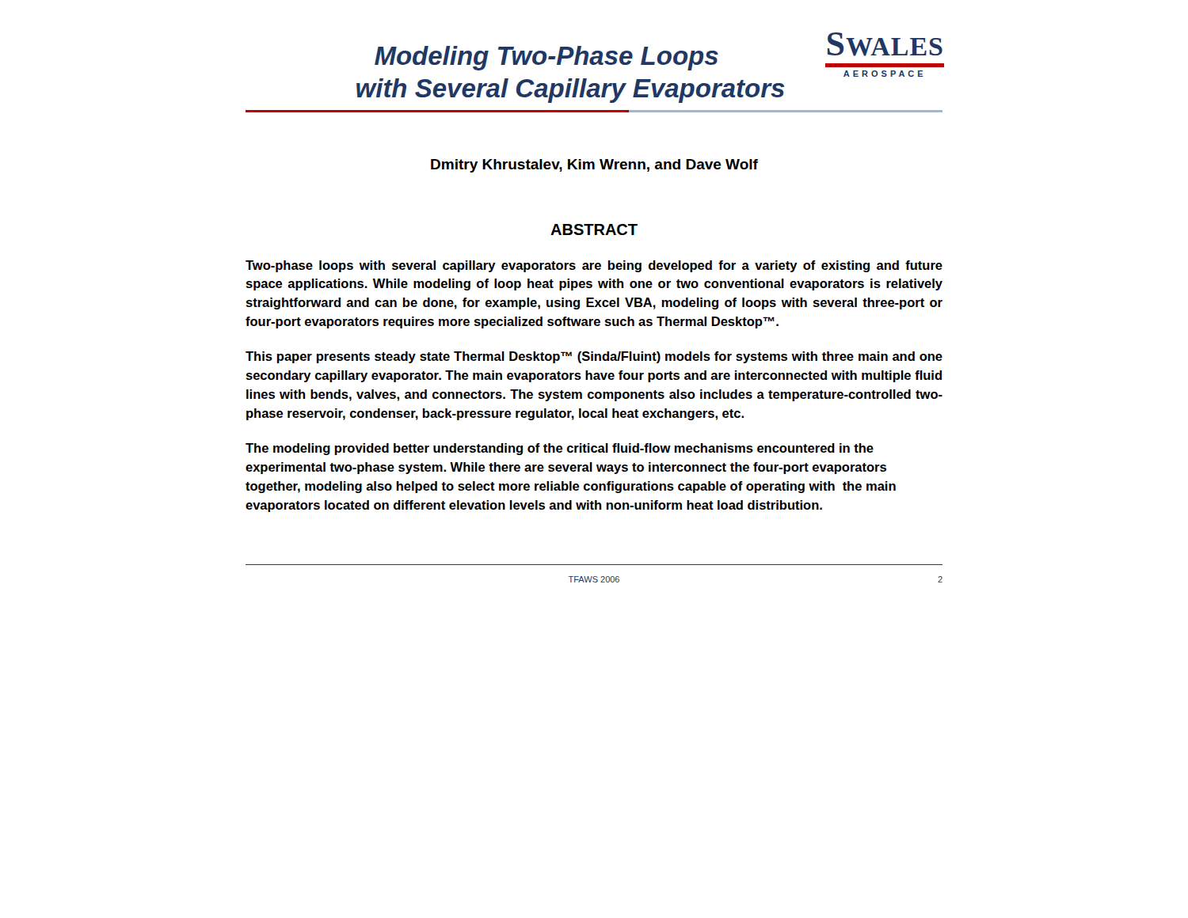SWALES
AEROSPACE
Modeling Two-Phase Loops with Several Capillary Evaporators
Dmitry Khrustalev, Kim Wrenn, and Dave Wolf
ABSTRACT
Two-phase loops with several capillary evaporators are being developed for a variety of existing and future space applications. While modeling of loop heat pipes with one or two conventional evaporators is relatively straightforward and can be done, for example, using Excel VBA, modeling of loops with several three-port or four-port evaporators requires more specialized software such as Thermal Desktop™.
This paper presents steady state Thermal Desktop™ (Sinda/Fluint) models for systems with three main and one secondary capillary evaporator. The main evaporators have four ports and are interconnected with multiple fluid lines with bends, valves, and connectors. The system components also includes a temperature-controlled two-phase reservoir, condenser, back-pressure regulator, local heat exchangers, etc.
The modeling provided better understanding of the critical fluid-flow mechanisms encountered in the experimental two-phase system. While there are several ways to interconnect the four-port evaporators together, modeling also helped to select more reliable configurations capable of operating with the main evaporators located on different elevation levels and with non-uniform heat load distribution.
TFAWS 2006
2